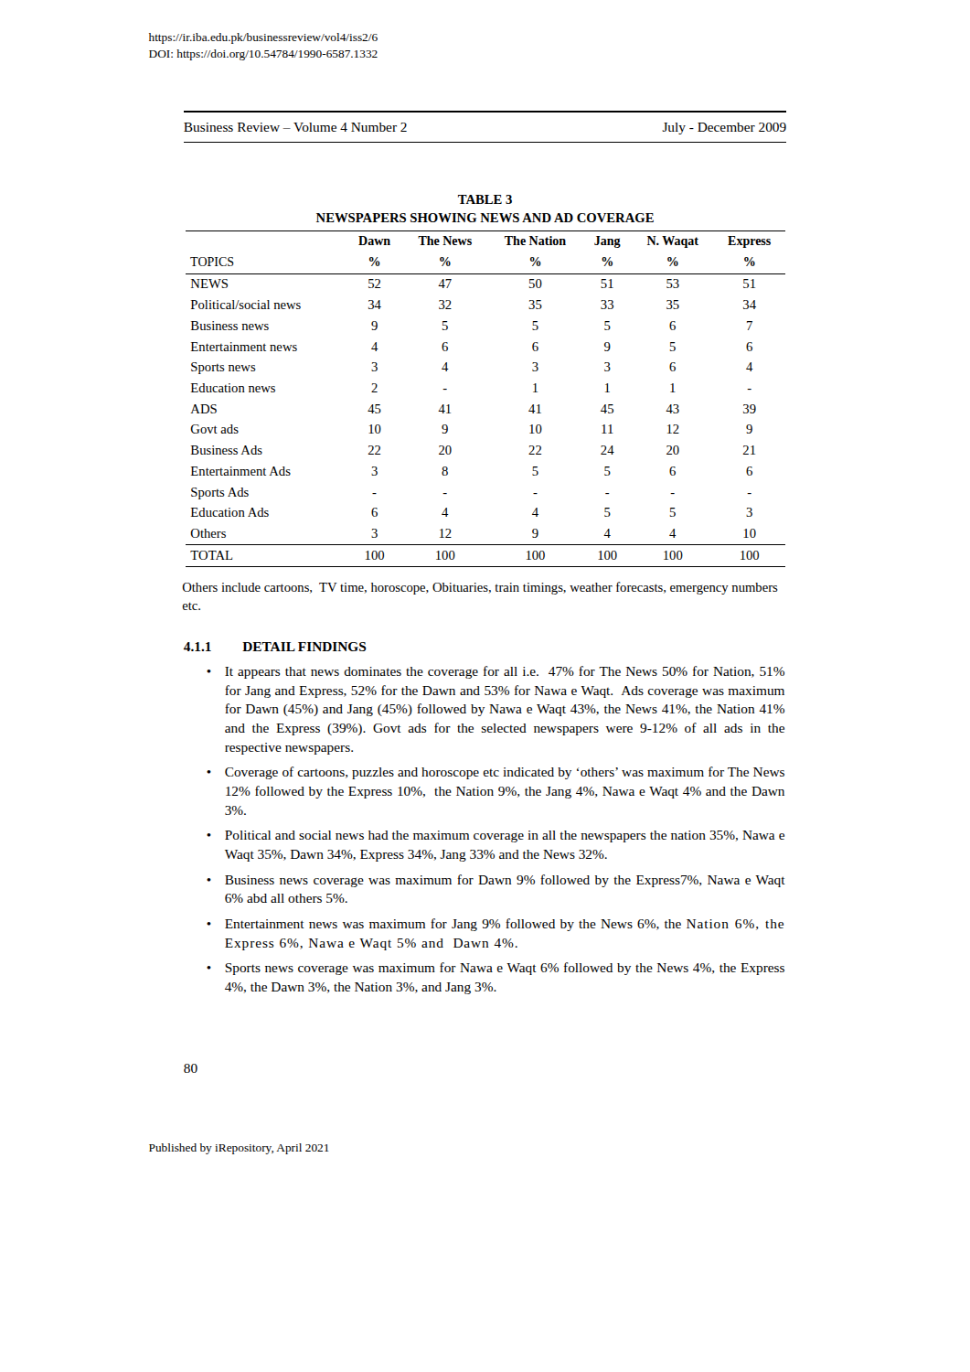https://ir.iba.edu.pk/businessreview/vol4/iss2/6
DOI: https://doi.org/10.54784/1990-6587.1332
Business Review – Volume 4 Number 2 July - December 2009
TABLE 3 NEWSPAPERS SHOWING NEWS AND AD COVERAGE
| | Dawn | The News | The Nation | Jang | N. Waqat | Express |
| --- | --- | --- | --- | --- | --- | --- |
| TOPICS | % | % | % | % | % | % |
| NEWS | 52 | 47 | 50 | 51 | 53 | 51 |
| Political/social news | 34 | 32 | 35 | 33 | 35 | 34 |
| Business news | 9 | 5 | 5 | 5 | 6 | 7 |
| Entertainment news | 4 | 6 | 6 | 9 | 5 | 6 |
| Sports news | 3 | 4 | 3 | 3 | 6 | 4 |
| Education news | 2 | - | 1 | 1 | 1 | - |
| ADS | 45 | 41 | 41 | 45 | 43 | 39 |
| Govt ads | 10 | 9 | 10 | 11 | 12 | 9 |
| Business Ads | 22 | 20 | 22 | 24 | 20 | 21 |
| Entertainment Ads | 3 | 8 | 5 | 5 | 6 | 6 |
| Sports Ads | - | - | - | - | - | - |
| Education Ads | 6 | 4 | 4 | 5 | 5 | 3 |
| Others | 3 | 12 | 9 | 4 | 4 | 10 |
| TOTAL | 100 | 100 | 100 | 100 | 100 | 100 |
Others include cartoons, TV time, horoscope, Obituaries, train timings, weather forecasts, emergency numbers etc.
4.1.1 DETAIL FINDINGS
It appears that news dominates the coverage for all i.e. 47% for The News 50% for Nation, 51% for Jang and Express, 52% for the Dawn and 53% for Nawa e Waqt. Ads coverage was maximum for Dawn (45%) and Jang (45%) followed by Nawa e Waqt 43%, the News 41%, the Nation 41% and the Express (39%). Govt ads for the selected newspapers were 9-12% of all ads in the respective newspapers.
Coverage of cartoons, puzzles and horoscope etc indicated by ‘others’ was maximum for The News 12% followed by the Express 10%, the Nation 9%, the Jang 4%, Nawa e Waqt 4% and the Dawn 3%.
Political and social news had the maximum coverage in all the newspapers the nation 35%, Nawa e Waqt 35%, Dawn 34%, Express 34%, Jang 33% and the News 32%.
Business news coverage was maximum for Dawn 9% followed by the Express7%, Nawa e Waqt 6% abd all others 5%.
Entertainment news was maximum for Jang 9% followed by the News 6%, the Nation 6%, the Express 6%, Nawa e Waqt 5% and Dawn 4%.
Sports news coverage was maximum for Nawa e Waqt 6% followed by the News 4%, the Express 4%, the Dawn 3%, the Nation 3%, and Jang 3%.
80
Published by iRepository, April 2021